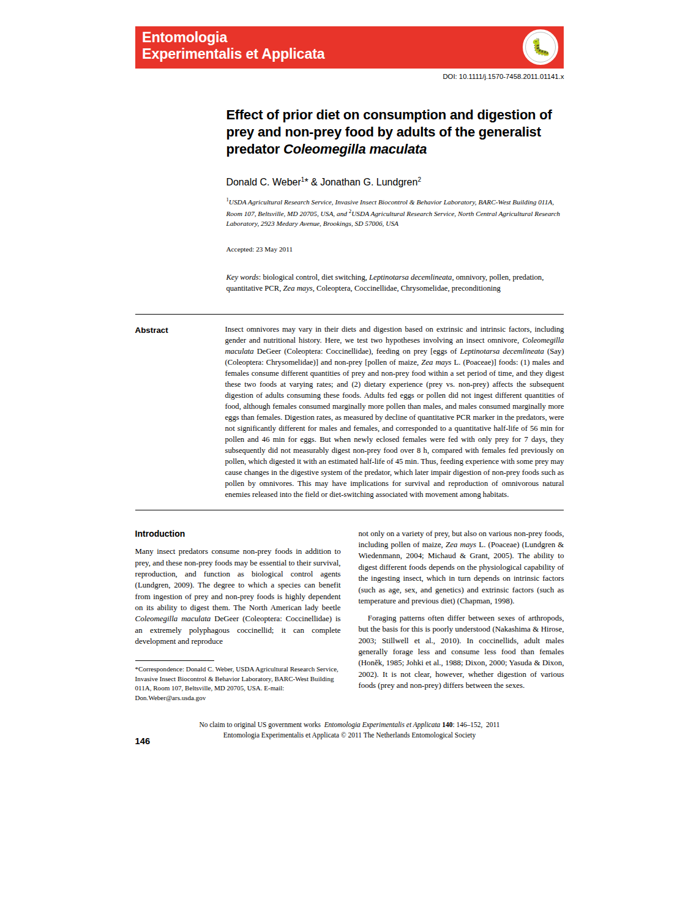Entomologia
Experimentalis et Applicata
🐛
DOI: 10.1111/j.1570-7458.2011.01141.x
Effect of prior diet on consumption and digestion of prey and non-prey food by adults of the generalist predator Coleomegilla maculata
Donald C. Weber1* & Jonathan G. Lundgren2
1USDA Agricultural Research Service, Invasive Insect Biocontrol & Behavior Laboratory, BARC-West Building 011A, Room 107, Beltsville, MD 20705, USA, and 2USDA Agricultural Research Service, North Central Agricultural Research Laboratory, 2923 Medary Avenue, Brookings, SD 57006, USA
Accepted: 23 May 2011
Key words: biological control, diet switching, Leptinotarsa decemlineata, omnivory, pollen, predation, quantitative PCR, Zea mays, Coleoptera, Coccinellidae, Chrysomelidae, preconditioning
Abstract
Insect omnivores may vary in their diets and digestion based on extrinsic and intrinsic factors, including gender and nutritional history. Here, we test two hypotheses involving an insect omnivore, Coleomegilla maculata DeGeer (Coleoptera: Coccinellidae), feeding on prey [eggs of Leptinotarsa decemlineata (Say) (Coleoptera: Chrysomelidae)] and non-prey [pollen of maize, Zea mays L. (Poaceae)] foods: (1) males and females consume different quantities of prey and non-prey food within a set period of time, and they digest these two foods at varying rates; and (2) dietary experience (prey vs. non-prey) affects the subsequent digestion of adults consuming these foods. Adults fed eggs or pollen did not ingest different quantities of food, although females consumed marginally more pollen than males, and males consumed marginally more eggs than females. Digestion rates, as measured by decline of quantitative PCR marker in the predators, were not significantly different for males and females, and corresponded to a quantitative half-life of 56 min for pollen and 46 min for eggs. But when newly eclosed females were fed with only prey for 7 days, they subsequently did not measurably digest non-prey food over 8 h, compared with females fed previously on pollen, which digested it with an estimated half-life of 45 min. Thus, feeding experience with some prey may cause changes in the digestive system of the predator, which later impair digestion of non-prey foods such as pollen by omnivores. This may have implications for survival and reproduction of omnivorous natural enemies released into the field or diet-switching associated with movement among habitats.
Introduction
Many insect predators consume non-prey foods in addition to prey, and these non-prey foods may be essential to their survival, reproduction, and function as biological control agents (Lundgren, 2009). The degree to which a species can benefit from ingestion of prey and non-prey foods is highly dependent on its ability to digest them. The North American lady beetle Coleomegilla maculata DeGeer (Coleoptera: Coccinellidae) is an extremely polyphagous coccinellid; it can complete development and reproduce
*Correspondence: Donald C. Weber, USDA Agricultural Research Service, Invasive Insect Biocontrol & Behavior Laboratory, BARC-West Building 011A, Room 107, Beltsville, MD 20705, USA. E-mail: Don.Weber@ars.usda.gov
not only on a variety of prey, but also on various non-prey foods, including pollen of maize, Zea mays L. (Poaceae) (Lundgren & Wiedenmann, 2004; Michaud & Grant, 2005). The ability to digest different foods depends on the physiological capability of the ingesting insect, which in turn depends on intrinsic factors (such as age, sex, and genetics) and extrinsic factors (such as temperature and previous diet) (Chapman, 1998).
Foraging patterns often differ between sexes of arthropods, but the basis for this is poorly understood (Nakashima & Hirose, 2003; Stillwell et al., 2010). In coccinellids, adult males generally forage less and consume less food than females (Honěk, 1985; Johki et al., 1988; Dixon, 2000; Yasuda & Dixon, 2002). It is not clear, however, whether digestion of various foods (prey and non-prey) differs between the sexes.
No claim to original US government works Entomologia Experimentalis et Applicata 140: 146–152, 2011
Entomologia Experimentalis et Applicata © 2011 The Netherlands Entomological Society
146